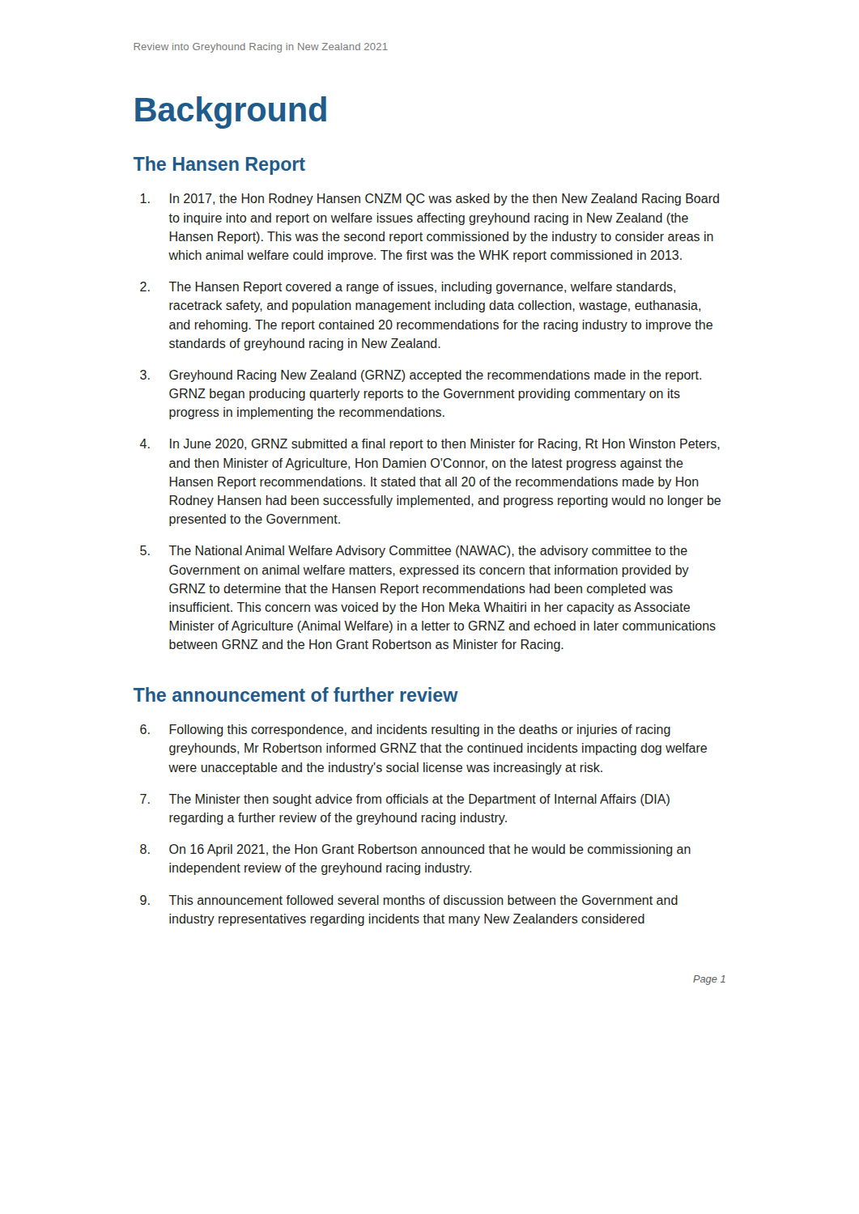Review into Greyhound Racing in New Zealand 2021
Background
The Hansen Report
In 2017, the Hon Rodney Hansen CNZM QC was asked by the then New Zealand Racing Board to inquire into and report on welfare issues affecting greyhound racing in New Zealand (the Hansen Report). This was the second report commissioned by the industry to consider areas in which animal welfare could improve. The first was the WHK report commissioned in 2013.
The Hansen Report covered a range of issues, including governance, welfare standards, racetrack safety, and population management including data collection, wastage, euthanasia, and rehoming. The report contained 20 recommendations for the racing industry to improve the standards of greyhound racing in New Zealand.
Greyhound Racing New Zealand (GRNZ) accepted the recommendations made in the report. GRNZ began producing quarterly reports to the Government providing commentary on its progress in implementing the recommendations.
In June 2020, GRNZ submitted a final report to then Minister for Racing, Rt Hon Winston Peters, and then Minister of Agriculture, Hon Damien O'Connor, on the latest progress against the Hansen Report recommendations. It stated that all 20 of the recommendations made by Hon Rodney Hansen had been successfully implemented, and progress reporting would no longer be presented to the Government.
The National Animal Welfare Advisory Committee (NAWAC), the advisory committee to the Government on animal welfare matters, expressed its concern that information provided by GRNZ to determine that the Hansen Report recommendations had been completed was insufficient. This concern was voiced by the Hon Meka Whaitiri in her capacity as Associate Minister of Agriculture (Animal Welfare) in a letter to GRNZ and echoed in later communications between GRNZ and the Hon Grant Robertson as Minister for Racing.
The announcement of further review
Following this correspondence, and incidents resulting in the deaths or injuries of racing greyhounds, Mr Robertson informed GRNZ that the continued incidents impacting dog welfare were unacceptable and the industry's social license was increasingly at risk.
The Minister then sought advice from officials at the Department of Internal Affairs (DIA) regarding a further review of the greyhound racing industry.
On 16 April 2021, the Hon Grant Robertson announced that he would be commissioning an independent review of the greyhound racing industry.
This announcement followed several months of discussion between the Government and industry representatives regarding incidents that many New Zealanders considered
Page 1